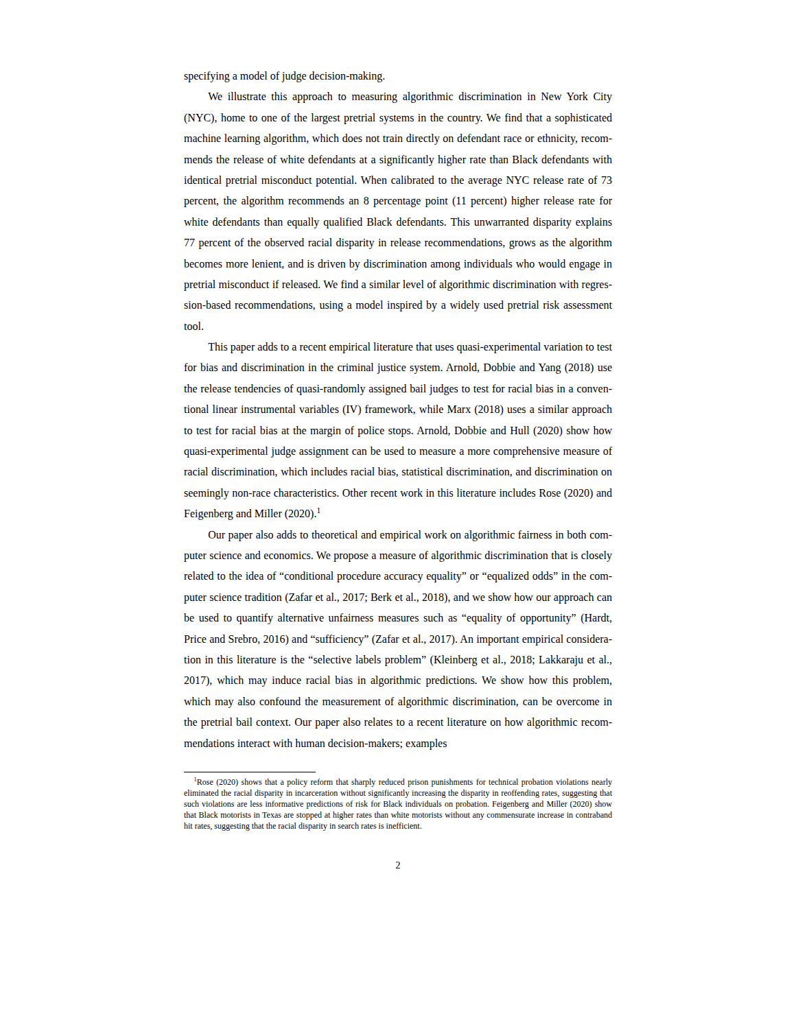specifying a model of judge decision-making.
We illustrate this approach to measuring algorithmic discrimination in New York City (NYC), home to one of the largest pretrial systems in the country. We find that a sophisticated machine learning algorithm, which does not train directly on defendant race or ethnicity, recommends the release of white defendants at a significantly higher rate than Black defendants with identical pretrial misconduct potential. When calibrated to the average NYC release rate of 73 percent, the algorithm recommends an 8 percentage point (11 percent) higher release rate for white defendants than equally qualified Black defendants. This unwarranted disparity explains 77 percent of the observed racial disparity in release recommendations, grows as the algorithm becomes more lenient, and is driven by discrimination among individuals who would engage in pretrial misconduct if released. We find a similar level of algorithmic discrimination with regression-based recommendations, using a model inspired by a widely used pretrial risk assessment tool.
This paper adds to a recent empirical literature that uses quasi-experimental variation to test for bias and discrimination in the criminal justice system. Arnold, Dobbie and Yang (2018) use the release tendencies of quasi-randomly assigned bail judges to test for racial bias in a conventional linear instrumental variables (IV) framework, while Marx (2018) uses a similar approach to test for racial bias at the margin of police stops. Arnold, Dobbie and Hull (2020) show how quasi-experimental judge assignment can be used to measure a more comprehensive measure of racial discrimination, which includes racial bias, statistical discrimination, and discrimination on seemingly non-race characteristics. Other recent work in this literature includes Rose (2020) and Feigenberg and Miller (2020).1
Our paper also adds to theoretical and empirical work on algorithmic fairness in both computer science and economics. We propose a measure of algorithmic discrimination that is closely related to the idea of “conditional procedure accuracy equality” or “equalized odds” in the computer science tradition (Zafar et al., 2017; Berk et al., 2018), and we show how our approach can be used to quantify alternative unfairness measures such as “equality of opportunity” (Hardt, Price and Srebro, 2016) and “sufficiency” (Zafar et al., 2017). An important empirical consideration in this literature is the “selective labels problem” (Kleinberg et al., 2018; Lakkaraju et al., 2017), which may induce racial bias in algorithmic predictions. We show how this problem, which may also confound the measurement of algorithmic discrimination, can be overcome in the pretrial bail context. Our paper also relates to a recent literature on how algorithmic recommendations interact with human decision-makers; examples
1Rose (2020) shows that a policy reform that sharply reduced prison punishments for technical probation violations nearly eliminated the racial disparity in incarceration without significantly increasing the disparity in reoffending rates, suggesting that such violations are less informative predictions of risk for Black individuals on probation. Feigenberg and Miller (2020) show that Black motorists in Texas are stopped at higher rates than white motorists without any commensurate increase in contraband hit rates, suggesting that the racial disparity in search rates is inefficient.
2